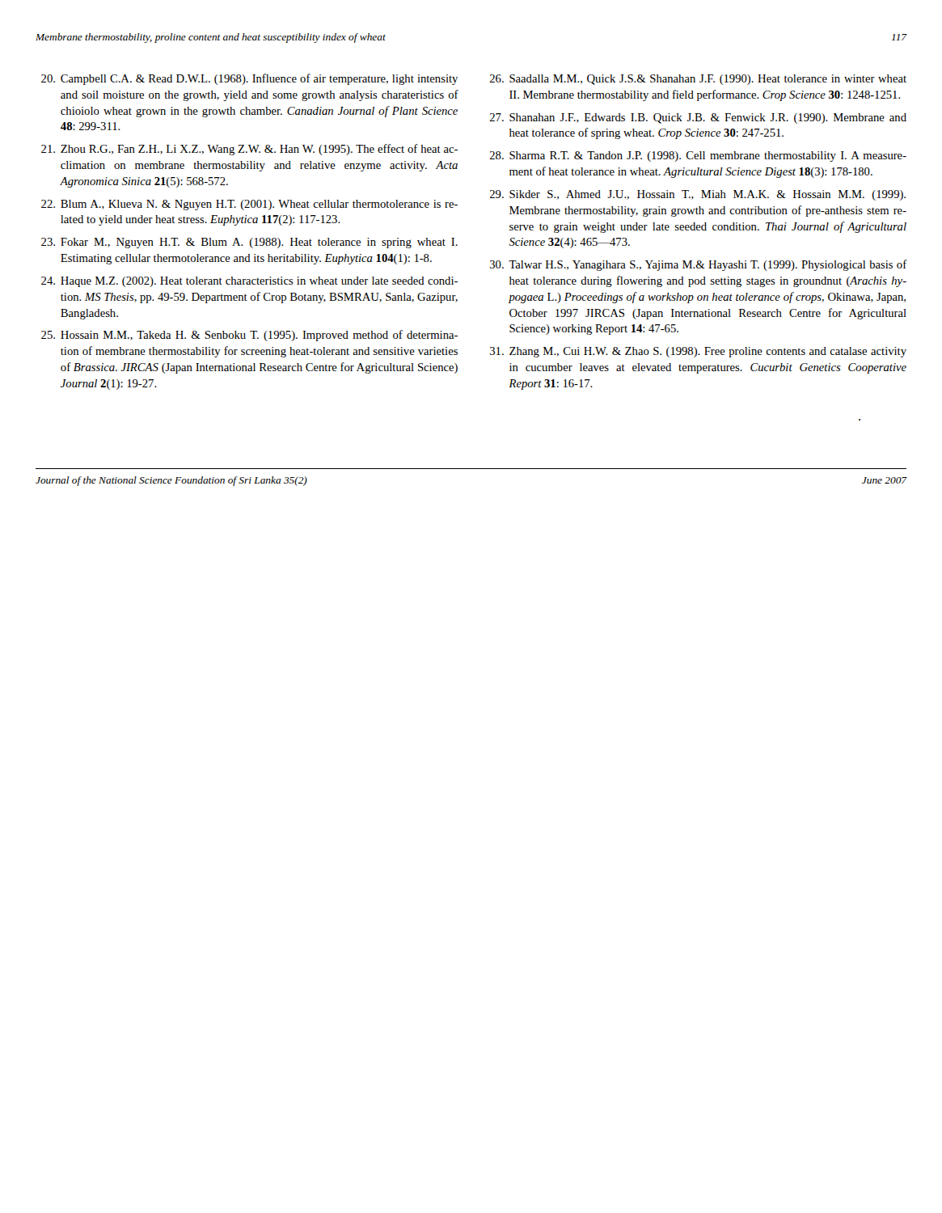Membrane thermostability, proline content and heat susceptibility index of wheat 117
20 Campbell C.A. & Read D.W.L. (1968). Influence of air temperature, light intensity and soil moisture on the growth, yield and some growth analysis charateristics of chioiolo wheat grown in the growth chamber. Canadian Journal of Plant Science 48: 299-311.
21 Zhou R.G., Fan Z.H., Li X.Z., Wang Z.W. &. Han W. (1995). The effect of heat acclimation on membrane thermostability and relative enzyme activity. Acta Agronomica Sinica 21(5): 568-572.
22 Blum A., Klueva N. & Nguyen H.T. (2001). Wheat cellular thermotolerance is related to yield under heat stress. Euphytica 117(2): 117-123.
23 Fokar M., Nguyen H.T. & Blum A. (1988). Heat tolerance in spring wheat I. Estimating cellular thermotolerance and its heritability. Euphytica 104(1): 1-8.
24 Haque M.Z. (2002). Heat tolerant characteristics in wheat under late seeded condition. MS Thesis, pp. 49-59. Department of Crop Botany, BSMRAU, Sanla, Gazipur, Bangladesh.
25 Hossain M.M., Takeda H. & Senboku T. (1995). Improved method of determination of membrane thermostability for screening heat-tolerant and sensitive varieties of Brassica. JIRCAS (Japan International Research Centre for Agricultural Science) Journal 2(1): 19-27.
26 Saadalla M.M., Quick J.S.& Shanahan J.F. (1990). Heat tolerance in winter wheat II. Membrane thermostability and field performance. Crop Science 30: 1248-1251.
27 Shanahan J.F., Edwards I.B. Quick J.B. & Fenwick J.R. (1990). Membrane and heat tolerance of spring wheat. Crop Science 30: 247-251.
28 Sharma R.T. & Tandon J.P. (1998). Cell membrane thermostability I. A measurement of heat tolerance in wheat. Agricultural Science Digest 18(3): 178-180.
29 Sikder S., Ahmed J.U., Hossain T., Miah M.A.K. & Hossain M.M. (1999). Membrane thermostability, grain growth and contribution of pre-anthesis stem reserve to grain weight under late seeded condition. Thai Journal of Agricultural Science 32(4): 465—473.
30 Talwar H.S., Yanagihara S., Yajima M.& Hayashi T. (1999). Physiological basis of heat tolerance during flowering and pod setting stages in groundnut (Arachis hypogaea L.) Proceedings of a workshop on heat tolerance of crops, Okinawa, Japan, October 1997 JIRCAS (Japan International Research Centre for Agricultural Science) working Report 14: 47-65.
31 Zhang M., Cui H.W. & Zhao S. (1998). Free proline contents and catalase activity in cucumber leaves at elevated temperatures. Cucurbit Genetics Cooperative Report 31: 16-17.
.
Journal of the National Science Foundation of Sri Lanka 35(2) June 2007